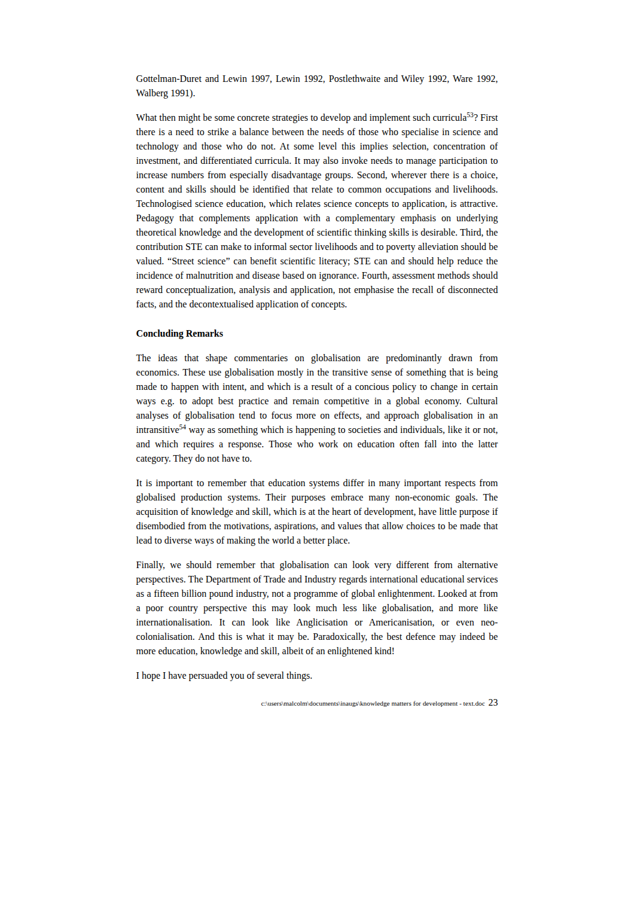Gottelman-Duret and Lewin 1997, Lewin 1992, Postlethwaite and Wiley 1992, Ware 1992, Walberg 1991).
What then might be some concrete strategies to develop and implement such curricula53? First there is a need to strike a balance between the needs of those who specialise in science and technology and those who do not. At some level this implies selection, concentration of investment, and differentiated curricula. It may also invoke needs to manage participation to increase numbers from especially disadvantage groups. Second, wherever there is a choice, content and skills should be identified that relate to common occupations and livelihoods. Technologised science education, which relates science concepts to application, is attractive. Pedagogy that complements application with a complementary emphasis on underlying theoretical knowledge and the development of scientific thinking skills is desirable. Third, the contribution STE can make to informal sector livelihoods and to poverty alleviation should be valued. “Street science” can benefit scientific literacy; STE can and should help reduce the incidence of malnutrition and disease based on ignorance. Fourth, assessment methods should reward conceptualization, analysis and application, not emphasise the recall of disconnected facts, and the decontextualised application of concepts.
Concluding Remarks
The ideas that shape commentaries on globalisation are predominantly drawn from economics. These use globalisation mostly in the transitive sense of something that is being made to happen with intent, and which is a result of a concious policy to change in certain ways e.g. to adopt best practice and remain competitive in a global economy. Cultural analyses of globalisation tend to focus more on effects, and approach globalisation in an intransitive54 way as something which is happening to societies and individuals, like it or not, and which requires a response. Those who work on education often fall into the latter category. They do not have to.
It is important to remember that education systems differ in many important respects from globalised production systems. Their purposes embrace many non-economic goals. The acquisition of knowledge and skill, which is at the heart of development, have little purpose if disembodied from the motivations, aspirations, and values that allow choices to be made that lead to diverse ways of making the world a better place.
Finally, we should remember that globalisation can look very different from alternative perspectives. The Department of Trade and Industry regards international educational services as a fifteen billion pound industry, not a programme of global enlightenment. Looked at from a poor country perspective this may look much less like globalisation, and more like internationalisation. It can look like Anglicisation or Americanisation, or even neo-colonialisation. And this is what it may be. Paradoxically, the best defence may indeed be more education, knowledge and skill, albeit of an enlightened kind!
I hope I have persuaded you of several things.
c:\users\malcolm\documents\inaugs\knowledge matters for development - text.doc 23